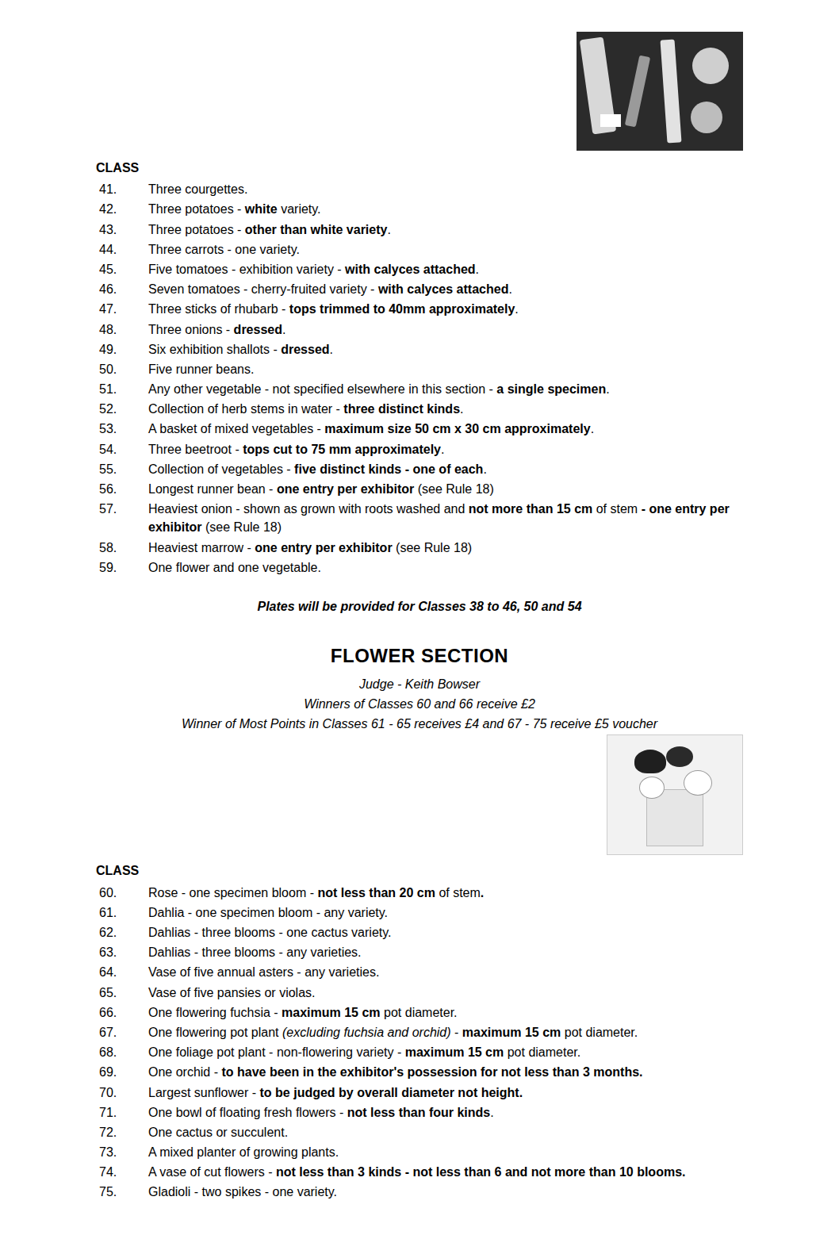CLASS
41. Three courgettes.
42. Three potatoes - white variety.
43. Three potatoes - other than white variety.
44. Three carrots - one variety.
45. Five tomatoes - exhibition variety - with calyces attached.
46. Seven tomatoes - cherry-fruited variety - with calyces attached.
47. Three sticks of rhubarb - tops trimmed to 40mm approximately.
48. Three onions - dressed.
49. Six exhibition shallots - dressed.
50. Five runner beans.
51. Any other vegetable - not specified elsewhere in this section - a single specimen.
52. Collection of herb stems in water - three distinct kinds.
53. A basket of mixed vegetables - maximum size 50 cm x 30 cm approximately.
54. Three beetroot - tops cut to 75 mm approximately.
55. Collection of vegetables - five distinct kinds - one of each.
56. Longest runner bean - one entry per exhibitor (see Rule 18)
57. Heaviest onion - shown as grown with roots washed and not more than 15 cm of stem - one entry per exhibitor (see Rule 18)
58. Heaviest marrow - one entry per exhibitor (see Rule 18)
59. One flower and one vegetable.
Plates will be provided for Classes 38 to 46, 50 and 54
FLOWER SECTION
Judge - Keith Bowser
Winners of Classes 60 and 66 receive £2
Winner of Most Points in Classes 61 - 65 receives £4 and 67 - 75 receive £5 voucher
CLASS
60. Rose - one specimen bloom - not less than 20 cm of stem.
61. Dahlia - one specimen bloom - any variety.
62. Dahlias - three blooms - one cactus variety.
63. Dahlias - three blooms - any varieties.
64. Vase of five annual asters - any varieties.
65. Vase of five pansies or violas.
66. One flowering fuchsia - maximum 15 cm pot diameter.
67. One flowering pot plant (excluding fuchsia and orchid) - maximum 15 cm pot diameter.
68. One foliage pot plant - non-flowering variety - maximum 15 cm pot diameter.
69. One orchid - to have been in the exhibitor's possession for not less than 3 months.
70. Largest sunflower - to be judged by overall diameter not height.
71. One bowl of floating fresh flowers - not less than four kinds.
72. One cactus or succulent.
73. A mixed planter of growing plants.
74. A vase of cut flowers - not less than 3 kinds - not less than 6 and not more than 10 blooms.
75. Gladioli - two spikes - one variety.